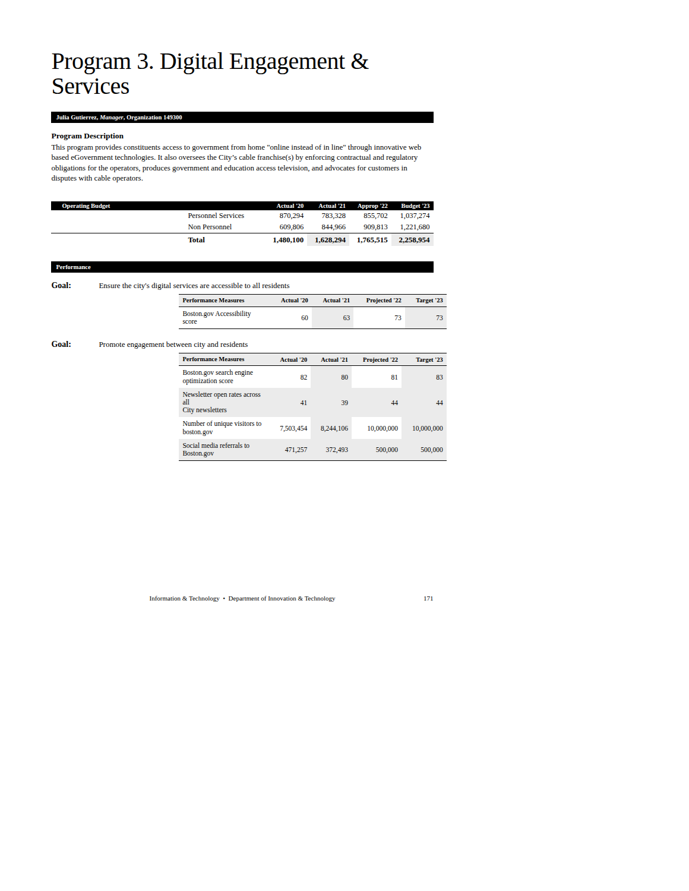Program 3. Digital Engagement & Services
Julia Gutierrez, Manager, Organization 149300
Program Description
This program provides constituents access to government from home "online instead of in line" through innovative web based eGovernment technologies. It also oversees the City’s cable franchise(s) by enforcing contractual and regulatory obligations for the operators, produces government and education access television, and advocates for customers in disputes with cable operators.
| Operating Budget | Actual '20 | Actual '21 | Approp '22 | Budget '23 |
| Personnel Services | 870,294 | 783,328 | 855,702 | 1,037,274 |
| Non Personnel | 609,806 | 844,966 | 909,813 | 1,221,680 |
| Total | 1,480,100 | 1,628,294 | 1,765,515 | 2,258,954 |
Performance
Goal:
Ensure the city's digital services are accessible to all residents
| Performance Measures | Actual '20 | Actual '21 | Projected '22 | Target '23 |
| --- | --- | --- | --- | --- |
| Boston.gov Accessibility score | 60 | 63 | 73 | 73 |
Goal:
Promote engagement between city and residents
| Performance Measures | Actual '20 | Actual '21 | Projected '22 | Target '23 |
| --- | --- | --- | --- | --- |
| Boston.gov search engine optimization score | 82 | 80 | 81 | 83 |
| Newsletter open rates across all City newsletters | 41 | 39 | 44 | 44 |
| Number of unique visitors to boston.gov | 7,503,454 | 8,244,106 | 10,000,000 | 10,000,000 |
| Social media referrals to Boston.gov | 471,257 | 372,493 | 500,000 | 500,000 |
Information & Technology • Department of Innovation & Technology 171